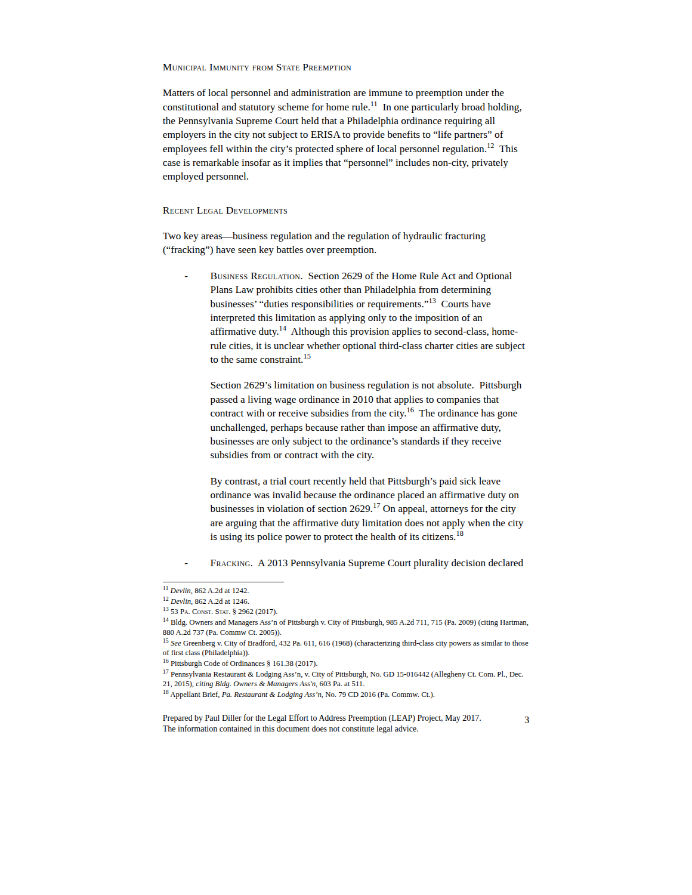Municipal Immunity from State Preemption
Matters of local personnel and administration are immune to preemption under the constitutional and statutory scheme for home rule.11 In one particularly broad holding, the Pennsylvania Supreme Court held that a Philadelphia ordinance requiring all employers in the city not subject to ERISA to provide benefits to “life partners” of employees fell within the city’s protected sphere of local personnel regulation.12 This case is remarkable insofar as it implies that “personnel” includes non-city, privately employed personnel.
Recent Legal Developments
Two key areas—business regulation and the regulation of hydraulic fracturing (“fracking”) have seen key battles over preemption.
Business Regulation. Section 2629 of the Home Rule Act and Optional Plans Law prohibits cities other than Philadelphia from determining businesses’ “duties responsibilities or requirements.”13 Courts have interpreted this limitation as applying only to the imposition of an affirmative duty.14 Although this provision applies to second-class, home-rule cities, it is unclear whether optional third-class charter cities are subject to the same constraint.15
Section 2629’s limitation on business regulation is not absolute. Pittsburgh passed a living wage ordinance in 2010 that applies to companies that contract with or receive subsidies from the city.16 The ordinance has gone unchallenged, perhaps because rather than impose an affirmative duty, businesses are only subject to the ordinance’s standards if they receive subsidies from or contract with the city.
By contrast, a trial court recently held that Pittsburgh’s paid sick leave ordinance was invalid because the ordinance placed an affirmative duty on businesses in violation of section 2629.17 On appeal, attorneys for the city are arguing that the affirmative duty limitation does not apply when the city is using its police power to protect the health of its citizens.18
Fracking. A 2013 Pennsylvania Supreme Court plurality decision declared
11 Devlin, 862 A.2d at 1242.
12 Devlin, 862 A.2d at 1246.
13 53 Pa. Const. Stat. § 2962 (2017).
14 Bldg. Owners and Managers Ass’n of Pittsburgh v. City of Pittsburgh, 985 A.2d 711, 715 (Pa. 2009) (citing Hartman, 880 A.2d 737 (Pa. Commw Ct. 2005)).
15 See Greenberg v. City of Bradford, 432 Pa. 611, 616 (1968) (characterizing third-class city powers as similar to those of first class (Philadelphia)).
16 Pittsburgh Code of Ordinances § 161.38 (2017).
17 Pennsylvania Restaurant & Lodging Ass’n, v. City of Pittsburgh, No. GD 15-016442 (Allegheny Ct. Com. Pl., Dec. 21, 2015), citing Bldg. Owners & Managers Ass'n, 603 Pa. at 511.
18 Appellant Brief, Pa. Restaurant & Lodging Ass’n, No. 79 CD 2016 (Pa. Commw. Ct.).
3 Prepared by Paul Diller for the Legal Effort to Address Preemption (LEAP) Project, May 2017.
The information contained in this document does not constitute legal advice.